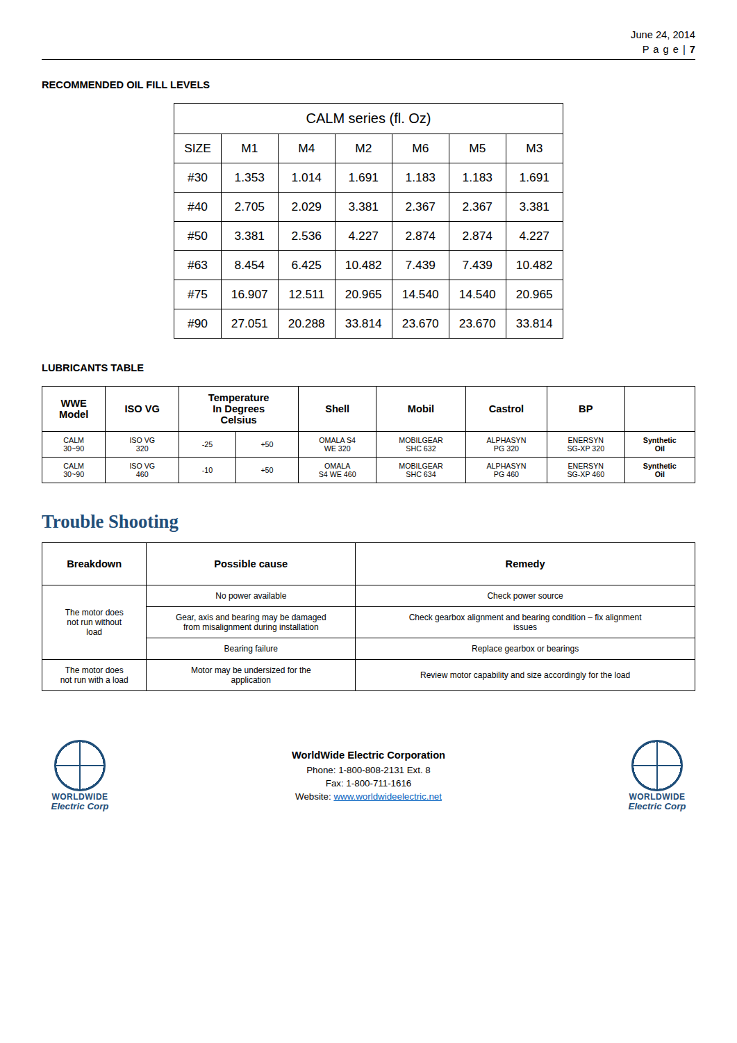June 24, 2014
P a g e | 7
RECOMMENDED OIL FILL LEVELS
CALM series (fl. Oz)
| SIZE | M1 | M4 | M2 | M6 | M5 | M3 |
| --- | --- | --- | --- | --- | --- | --- |
| #30 | 1.353 | 1.014 | 1.691 | 1.183 | 1.183 | 1.691 |
| #40 | 2.705 | 2.029 | 3.381 | 2.367 | 2.367 | 3.381 |
| #50 | 3.381 | 2.536 | 4.227 | 2.874 | 2.874 | 4.227 |
| #63 | 8.454 | 6.425 | 10.482 | 7.439 | 7.439 | 10.482 |
| #75 | 16.907 | 12.511 | 20.965 | 14.540 | 14.540 | 20.965 |
| #90 | 27.051 | 20.288 | 33.814 | 23.670 | 23.670 | 33.814 |
LUBRICANTS TABLE
| WWE Model | ISO VG | Temperature In Degrees Celsius | Shell | Mobil | Castrol | BP | |
| --- | --- | --- | --- | --- | --- | --- | --- |
| CALM 30~90 | ISO VG 320 | -25 | +50 | OMALA S4 WE 320 | MOBILGEAR SHC 632 | ALPHASYN PG 320 | ENERSYN SG-XP 320 | Synthetic Oil |
| CALM 30~90 | ISO VG 460 | -10 | +50 | OMALA S4 WE 460 | MOBILGEAR SHC 634 | ALPHASYN PG 460 | ENERSYN SG-XP 460 | Synthetic Oil |
Trouble Shooting
| Breakdown | Possible cause | Remedy |
| --- | --- | --- |
| The motor does not run without load | No power available | Check power source |
| Gear, axis and bearing may be damaged from misalignment during installation | Check gearbox alignment and bearing condition – fix alignment issues |
| Bearing failure | Replace gearbox or bearings |
| The motor does not run with a load | Motor may be undersized for the application | Review motor capability and size accordingly for the load |
WORLDWIDE Electric Corp
WorldWide Electric Corporation
Phone: 1-800-808-2131 Ext. 8
Fax: 1-800-711-1616
Website: www.worldwideelectric.net
WORLDWIDE Electric Corp